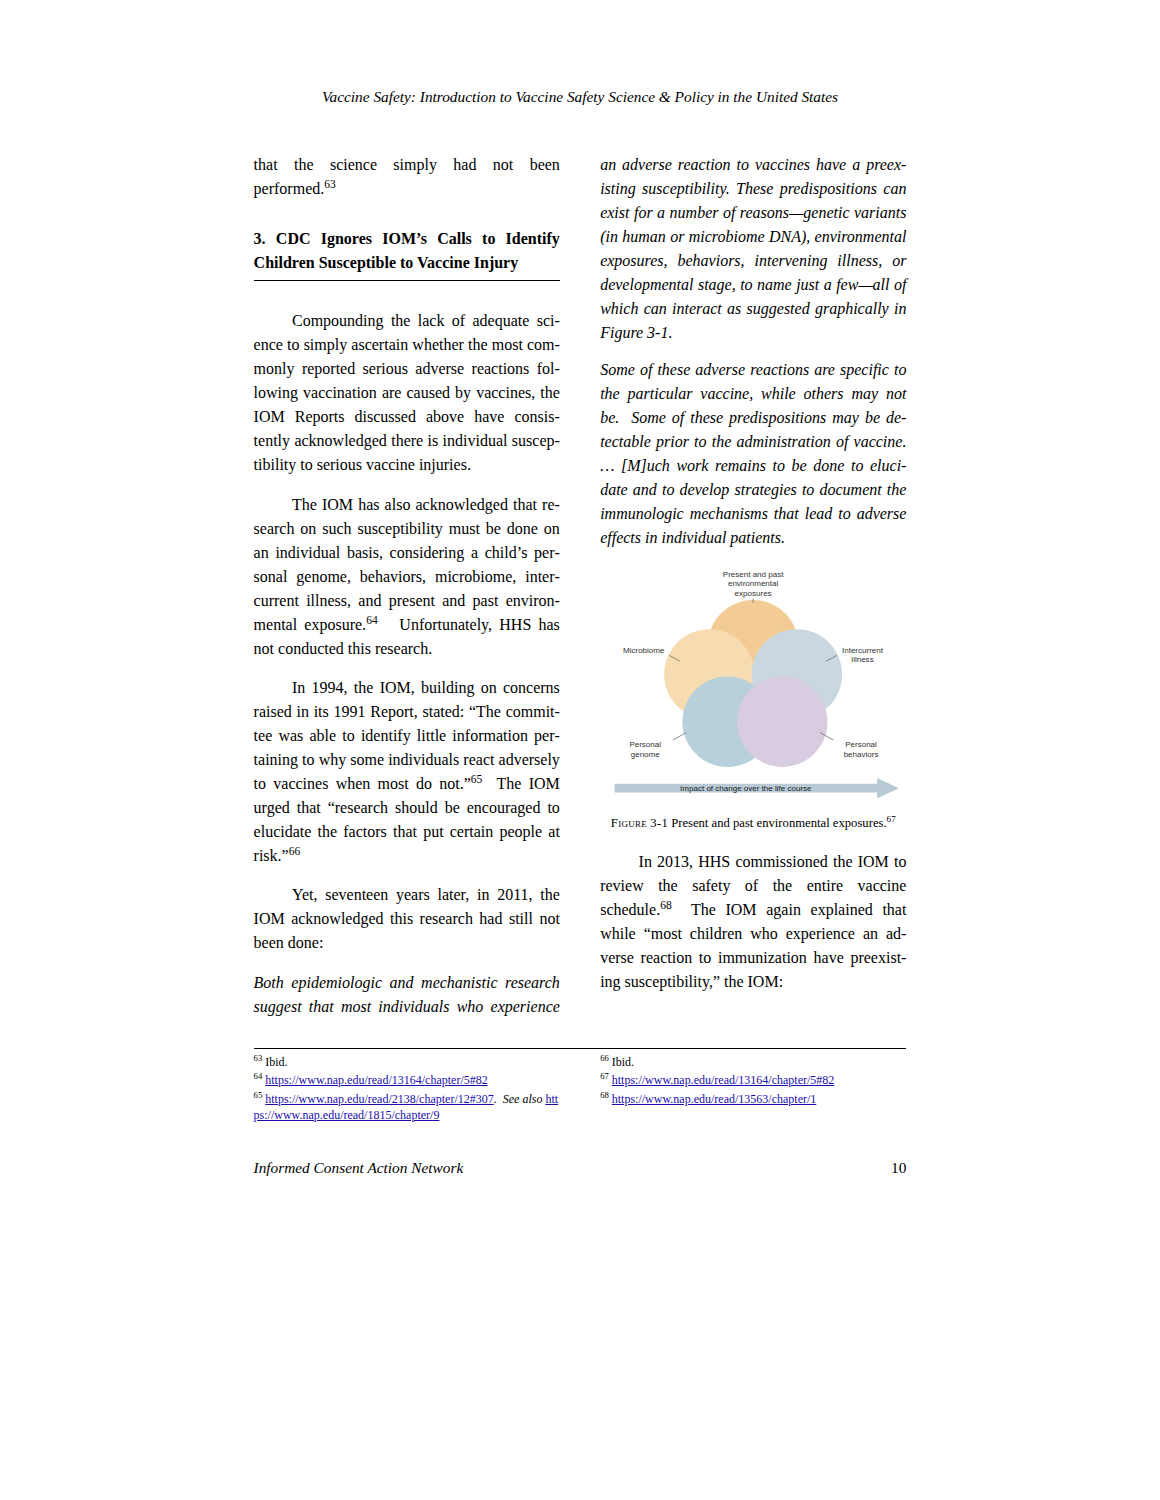Vaccine Safety: Introduction to Vaccine Safety Science & Policy in the United States
that the science simply had not been performed.63
3. CDC Ignores IOM’s Calls to Identify Children Susceptible to Vaccine Injury
Compounding the lack of adequate science to simply ascertain whether the most commonly reported serious adverse reactions following vaccination are caused by vaccines, the IOM Reports discussed above have consistently acknowledged there is individual susceptibility to serious vaccine injuries.
The IOM has also acknowledged that research on such susceptibility must be done on an individual basis, considering a child’s personal genome, behaviors, microbiome, intercurrent illness, and present and past environmental exposure.64 Unfortunately, HHS has not conducted this research.
In 1994, the IOM, building on concerns raised in its 1991 Report, stated: “The committee was able to identify little information pertaining to why some individuals react adversely to vaccines when most do not.”65 The IOM urged that “research should be encouraged to elucidate the factors that put certain people at risk.”66
Yet, seventeen years later, in 2011, the IOM acknowledged this research had still not been done:
Both epidemiologic and mechanistic research suggest that most individuals who experience an adverse reaction to vaccines have a preexisting susceptibility. These predispositions can exist for a number of reasons—genetic variants (in human or microbiome DNA), environmental exposures, behaviors, intervening illness, or developmental stage, to name just a few—all of which can interact as suggested graphically in Figure 3-1.
Some of these adverse reactions are specific to the particular vaccine, while others may not be. Some of these predispositions may be detectable prior to the administration of vaccine. … [M]uch work remains to be done to elucidate and to develop strategies to document the immunologic mechanisms that lead to adverse effects in individual patients.
Present and past environmental exposures Microbiome Intercurrent illness Personal genome Personal behaviors Impact of change over the life course
Figure 3-1 Present and past environmental exposures.67
In 2013, HHS commissioned the IOM to review the safety of the entire vaccine schedule.68 The IOM again explained that while “most children who experience an adverse reaction to immunization have preexisting susceptibility,” the IOM:
63 Ibid.
64 https://www.nap.edu/read/13164/chapter/5#82
65 https://www.nap.edu/read/2138/chapter/12#307. See also https://www.nap.edu/read/1815/chapter/9
66 Ibid.
67 https://www.nap.edu/read/13164/chapter/5#82
68 https://www.nap.edu/read/13563/chapter/1
Informed Consent Action Network
10